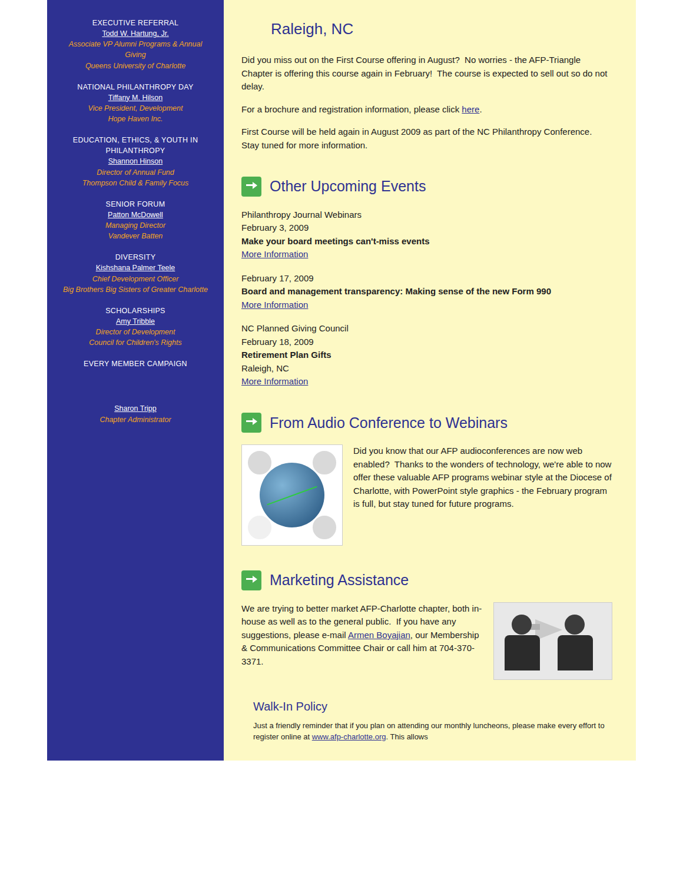EXECUTIVE REFERRAL
Todd W. Hartung, Jr. Associate VP Alumni Programs & Annual Giving Queens University of Charlotte
NATIONAL PHILANTHROPY DAY
Tiffany M. Hilson Vice President, Development Hope Haven Inc.
EDUCATION, ETHICS, & YOUTH IN PHILANTHROPY
Shannon Hinson Director of Annual Fund Thompson Child & Family Focus
SENIOR FORUM
Patton McDowell Managing Director Vandever Batten
DIVERSITY
Kishshana Palmer Teele Chief Development Officer Big Brothers Big Sisters of Greater Charlotte
SCHOLARSHIPS
Amy Tribble Director of Development Council for Children's Rights
EVERY MEMBER CAMPAIGN
Sharon Tripp Chapter Administrator
Raleigh, NC
Did you miss out on the First Course offering in August? No worries - the AFP-Triangle Chapter is offering this course again in February! The course is expected to sell out so do not delay.
For a brochure and registration information, please click here.
First Course will be held again in August 2009 as part of the NC Philanthropy Conference. Stay tuned for more information.
Other Upcoming Events
Philanthropy Journal Webinars
February 3, 2009
Make your board meetings can't-miss events
More Information
February 17, 2009
Board and management transparency: Making sense of the new Form 990
More Information
NC Planned Giving Council
February 18, 2009
Retirement Plan Gifts
Raleigh, NC
More Information
From Audio Conference to Webinars
Did you know that our AFP audioconferences are now web enabled? Thanks to the wonders of technology, we're able to now offer these valuable AFP programs webinar style at the Diocese of Charlotte, with PowerPoint style graphics - the February program is full, but stay tuned for future programs.
Marketing Assistance
We are trying to better market AFP-Charlotte chapter, both in-house as well as to the general public. If you have any suggestions, please e-mail Armen Boyajian, our Membership & Communications Committee Chair or call him at 704-370-3371.
Walk-In Policy
Just a friendly reminder that if you plan on attending our monthly luncheons, please make every effort to register online at www.afp-charlotte.org. This allows